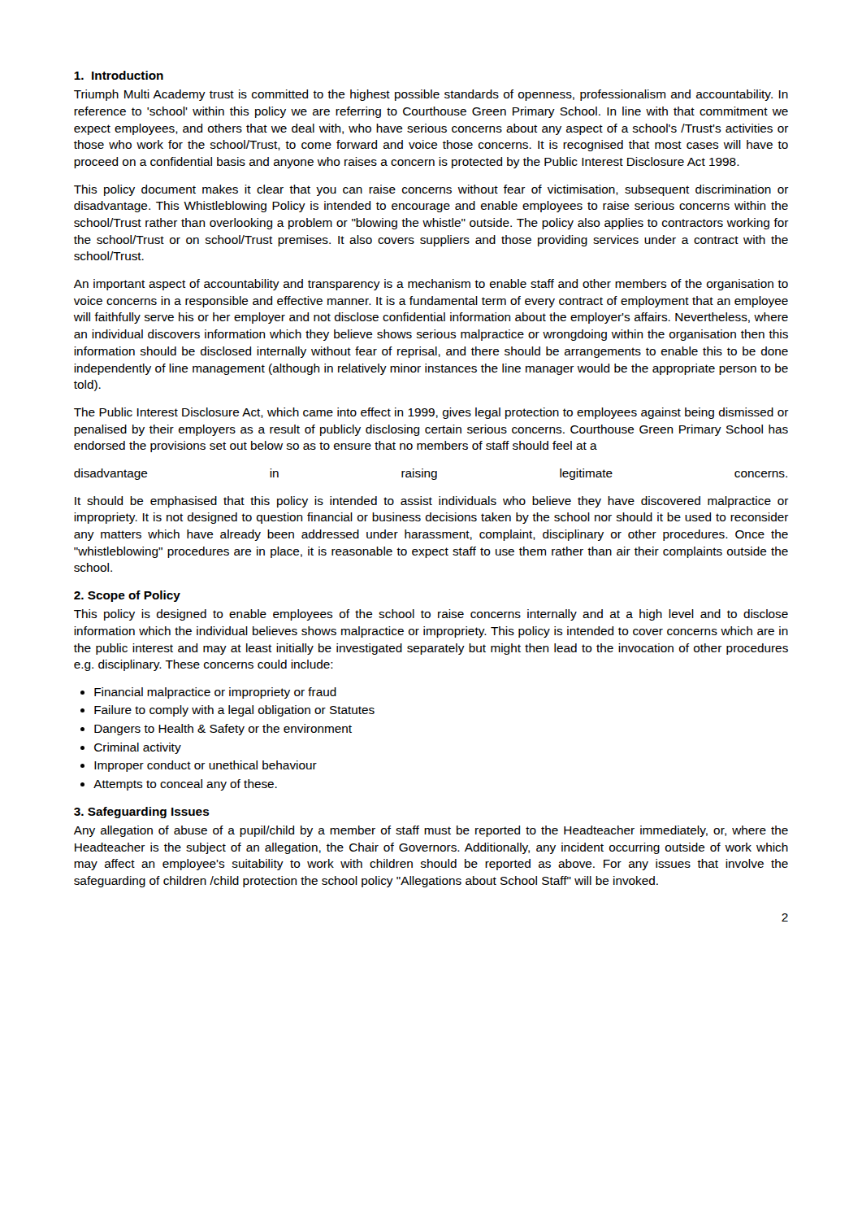1. Introduction
Triumph Multi Academy trust is committed to the highest possible standards of openness, professionalism and accountability. In reference to 'school' within this policy we are referring to Courthouse Green Primary School. In line with that commitment we expect employees, and others that we deal with, who have serious concerns about any aspect of a school's /Trust's activities or those who work for the school/Trust, to come forward and voice those concerns. It is recognised that most cases will have to proceed on a confidential basis and anyone who raises a concern is protected by the Public Interest Disclosure Act 1998.
This policy document makes it clear that you can raise concerns without fear of victimisation, subsequent discrimination or disadvantage. This Whistleblowing Policy is intended to encourage and enable employees to raise serious concerns within the school/Trust rather than overlooking a problem or "blowing the whistle" outside. The policy also applies to contractors working for the school/Trust or on school/Trust premises. It also covers suppliers and those providing services under a contract with the school/Trust.
An important aspect of accountability and transparency is a mechanism to enable staff and other members of the organisation to voice concerns in a responsible and effective manner. It is a fundamental term of every contract of employment that an employee will faithfully serve his or her employer and not disclose confidential information about the employer's affairs. Nevertheless, where an individual discovers information which they believe shows serious malpractice or wrongdoing within the organisation then this information should be disclosed internally without fear of reprisal, and there should be arrangements to enable this to be done independently of line management (although in relatively minor instances the line manager would be the appropriate person to be told).
The Public Interest Disclosure Act, which came into effect in 1999, gives legal protection to employees against being dismissed or penalised by their employers as a result of publicly disclosing certain serious concerns. Courthouse Green Primary School has endorsed the provisions set out below so as to ensure that no members of staff should feel at a
disadvantage in raising legitimate concerns.
It should be emphasised that this policy is intended to assist individuals who believe they have discovered malpractice or impropriety. It is not designed to question financial or business decisions taken by the school nor should it be used to reconsider any matters which have already been addressed under harassment, complaint, disciplinary or other procedures. Once the "whistleblowing" procedures are in place, it is reasonable to expect staff to use them rather than air their complaints outside the school.
2. Scope of Policy
This policy is designed to enable employees of the school to raise concerns internally and at a high level and to disclose information which the individual believes shows malpractice or impropriety. This policy is intended to cover concerns which are in the public interest and may at least initially be investigated separately but might then lead to the invocation of other procedures e.g. disciplinary. These concerns could include:
Financial malpractice or impropriety or fraud
Failure to comply with a legal obligation or Statutes
Dangers to Health & Safety or the environment
Criminal activity
Improper conduct or unethical behaviour
Attempts to conceal any of these.
3. Safeguarding Issues
Any allegation of abuse of a pupil/child by a member of staff must be reported to the Headteacher immediately, or, where the Headteacher is the subject of an allegation, the Chair of Governors. Additionally, any incident occurring outside of work which may affect an employee's suitability to work with children should be reported as above. For any issues that involve the safeguarding of children /child protection the school policy "Allegations about School Staff" will be invoked.
2